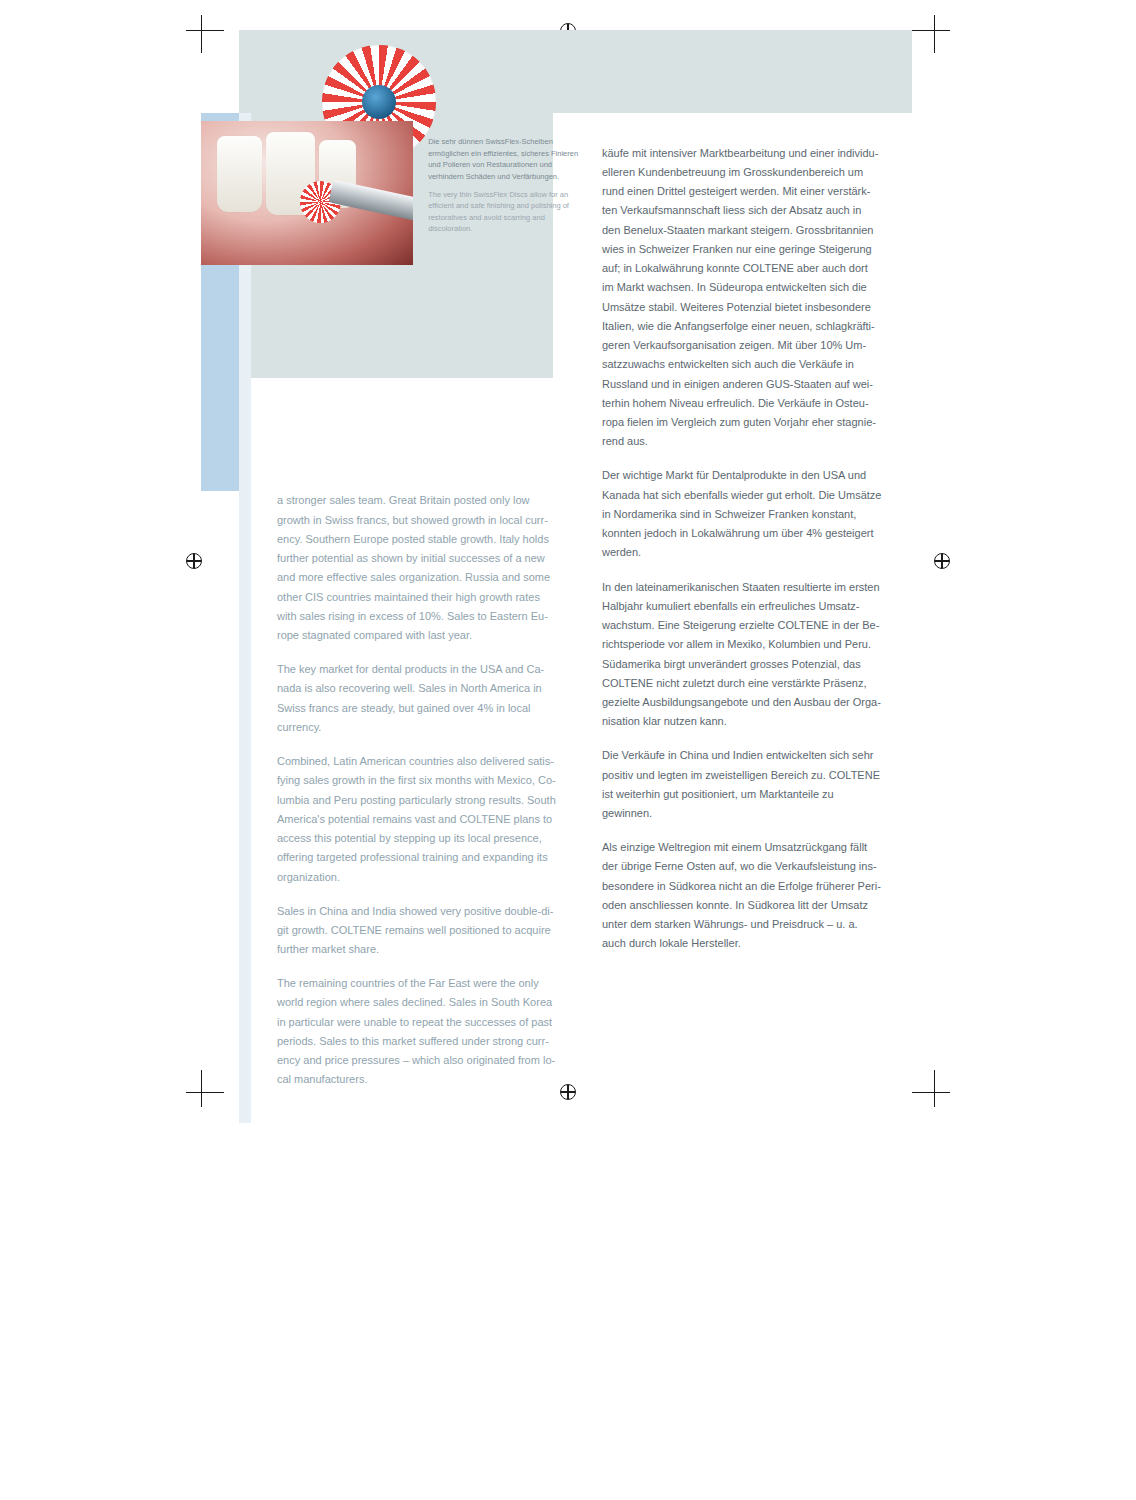Die sehr dünnen SwissFlex-Scheiben ermöglichen ein effizientes, sicheres Finieren und Polieren von Restaurationen und verhindern Schäden und Verfärbungen.
The very thin SwissFlex Discs allow for an efficient and safe finishing and polishing of restoratives and avoid scarring and discoloration.
a stronger sales team. Great Britain posted only low growth in Swiss francs, but showed growth in local currency. Southern Europe posted stable growth. Italy holds further potential as shown by initial successes of a new and more effective sales organization. Russia and some other CIS countries maintained their high growth rates with sales rising in excess of 10%. Sales to Eastern Europe stagnated compared with last year.
The key market for dental products in the USA and Canada is also recovering well. Sales in North America in Swiss francs are steady, but gained over 4% in local currency.
Combined, Latin American countries also delivered satisfying sales growth in the first six months with Mexico, Columbia and Peru posting particularly strong results. South America's potential remains vast and COLTENE plans to access this potential by stepping up its local presence, offering targeted professional training and expanding its organization.
Sales in China and India showed very positive double-digit growth. COLTENE remains well positioned to acquire further market share.
The remaining countries of the Far East were the only world region where sales declined. Sales in South Korea in particular were unable to repeat the successes of past periods. Sales to this market suffered under strong currency and price pressures – which also originated from local manufacturers.
käufe mit intensiver Marktbearbeitung und einer individuelleren Kundenbetreuung im Grosskundenbereich um rund einen Drittel gesteigert werden. Mit einer verstärkten Verkaufsmannschaft liess sich der Absatz auch in den Benelux-Staaten markant steigern. Grossbritannien wies in Schweizer Franken nur eine geringe Steigerung auf; in Lokalwährung konnte COLTENE aber auch dort im Markt wachsen. In Südeuropa entwickelten sich die Umsätze stabil. Weiteres Potenzial bietet insbesondere Italien, wie die Anfangserfolge einer neuen, schlagkräftigeren Verkaufsorganisation zeigen. Mit über 10% Umsatzzuwachs entwickelten sich auch die Verkäufe in Russland und in einigen anderen GUS-Staaten auf weiterhin hohem Niveau erfreulich. Die Verkäufe in Osteuropa fielen im Vergleich zum guten Vorjahr eher stagnierend aus.
Der wichtige Markt für Dentalprodukte in den USA und Kanada hat sich ebenfalls wieder gut erholt. Die Umsätze in Nordamerika sind in Schweizer Franken konstant, konnten jedoch in Lokalwährung um über 4% gesteigert werden.
In den lateinamerikanischen Staaten resultierte im ersten Halbjahr kumuliert ebenfalls ein erfreuliches Umsatzwachstum. Eine Steigerung erzielte COLTENE in der Berichtsperiode vor allem in Mexiko, Kolumbien und Peru. Südamerika birgt unverändert grosses Potenzial, das COLTENE nicht zuletzt durch eine verstärkte Präsenz, gezielte Ausbildungsangebote und den Ausbau der Organisation klar nutzen kann.
Die Verkäufe in China und Indien entwickelten sich sehr positiv und legten im zweistelligen Bereich zu. COLTENE ist weiterhin gut positioniert, um Marktanteile zu gewinnen.
Als einzige Weltregion mit einem Umsatzrückgang fällt der übrige Ferne Osten auf, wo die Verkaufsleistung insbesondere in Südkorea nicht an die Erfolge früherer Perioden anschliessen konnte. In Südkorea litt der Umsatz unter dem starken Währungs- und Preisdruck – u. a. auch durch lokale Hersteller.